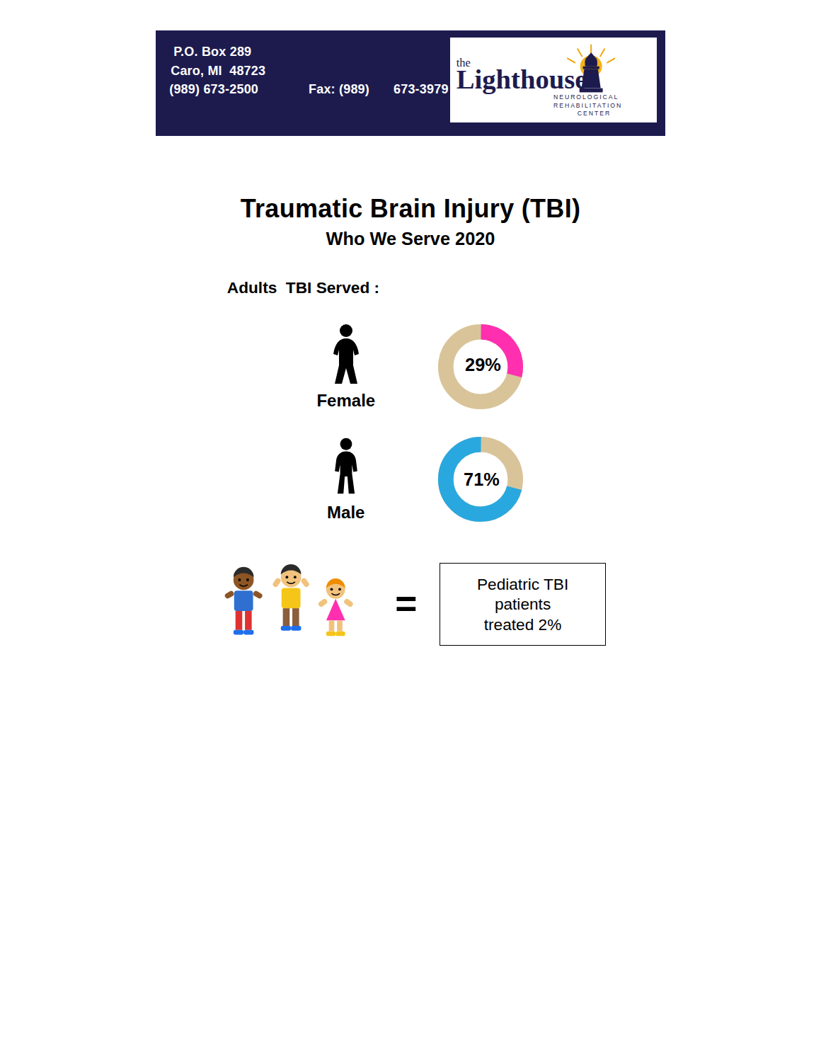P.O. Box 289
Caro, MI 48723
(989) 673-2500 Fax: (989) 673-3979
the Lighthouse NEUROLOGICAL REHABILITATION CENTER
Traumatic Brain Injury (TBI)
Who We Serve 2020
Adults TBI Served :
Female
29%
Male
71%
=
Pediatric TBI
patients
treated 2%